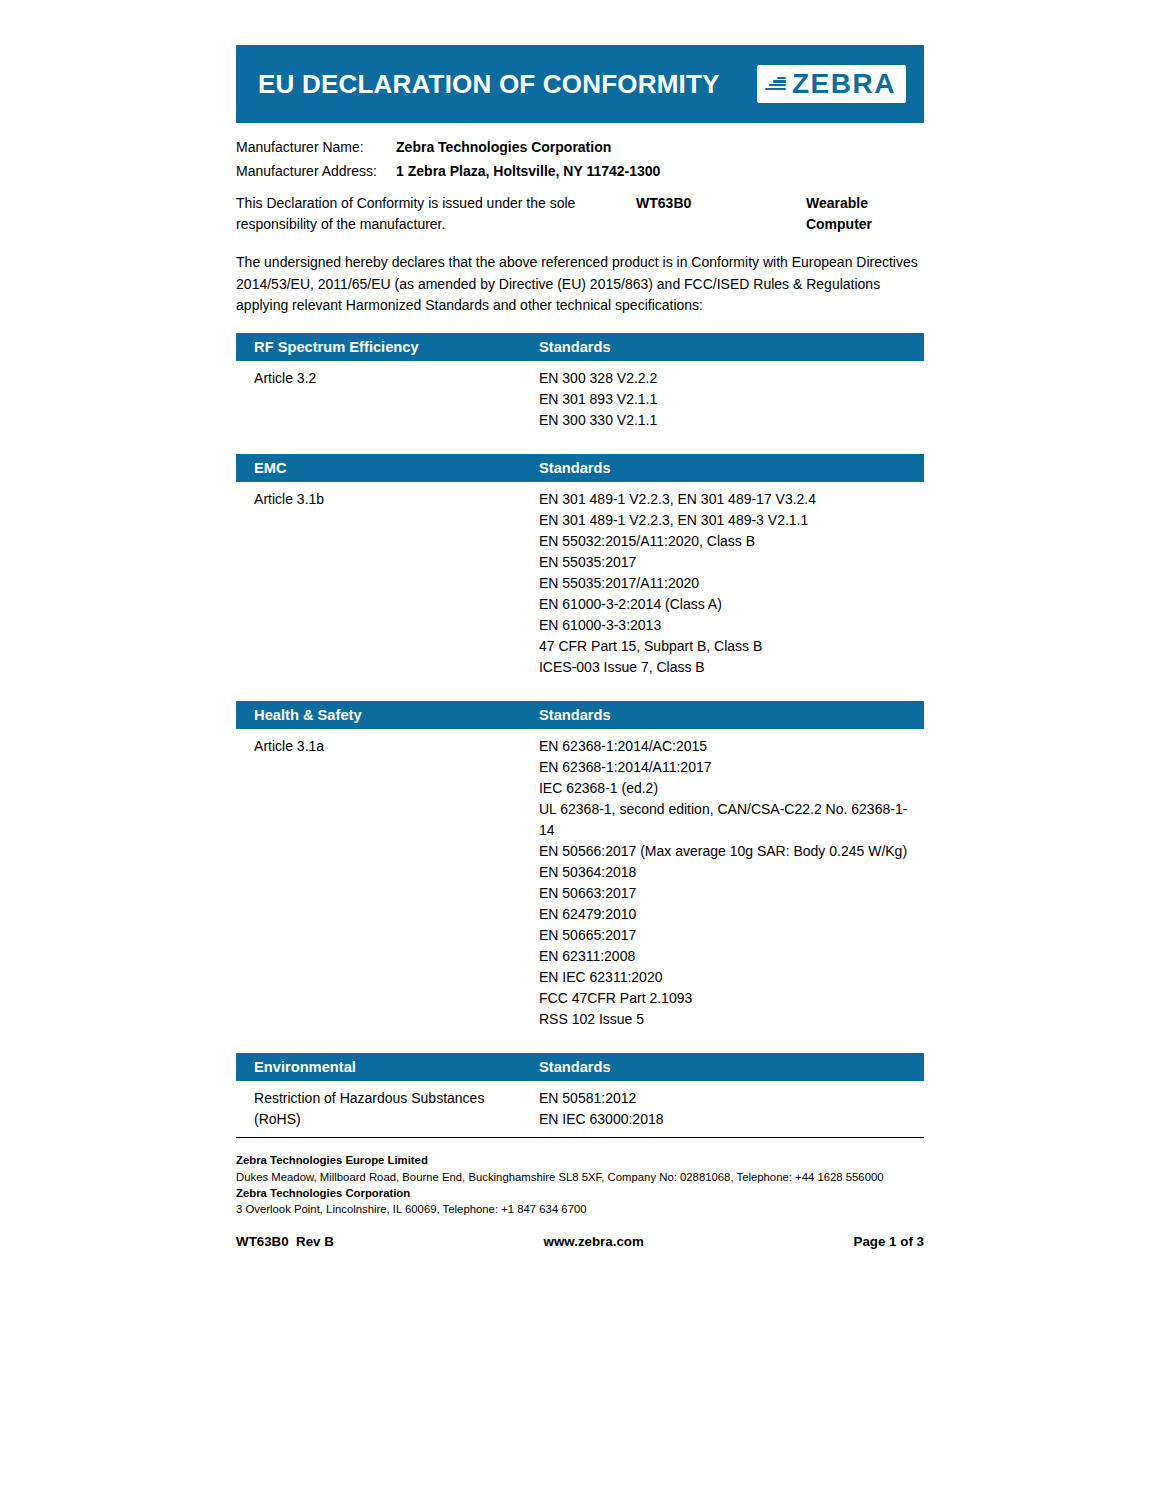EU DECLARATION OF CONFORMITY
ZEBRA
Manufacturer Name:
Zebra Technologies Corporation
Manufacturer Address:
1 Zebra Plaza, Holtsville, NY 11742-1300
This Declaration of Conformity is issued under the sole responsibility of the manufacturer.
WT63B0
Wearable Computer
The undersigned hereby declares that the above referenced product is in Conformity with European Directives 2014/53/EU, 2011/65/EU (as amended by Directive (EU) 2015/863) and FCC/ISED Rules & Regulations applying relevant Harmonized Standards and other technical specifications:
| RF Spectrum Efficiency | Standards |
| --- | --- |
| Article 3.2 | EN 300 328 V2.2.2 EN 301 893 V2.1.1 EN 300 330 V2.1.1 |
| EMC | Standards |
| --- | --- |
| Article 3.1b | EN 301 489-1 V2.2.3, EN 301 489-17 V3.2.4 EN 301 489-1 V2.2.3, EN 301 489-3 V2.1.1 EN 55032:2015/A11:2020, Class B EN 55035:2017 EN 55035:2017/A11:2020 EN 61000-3-2:2014 (Class A) EN 61000-3-3:2013 47 CFR Part 15, Subpart B, Class B ICES-003 Issue 7, Class B |
| Health & Safety | Standards |
| --- | --- |
| Article 3.1a | EN 62368-1:2014/AC:2015 EN 62368-1:2014/A11:2017 IEC 62368-1 (ed.2) UL 62368-1, second edition, CAN/CSA-C22.2 No. 62368-1-14 EN 50566:2017 (Max average 10g SAR: Body 0.245 W/Kg) EN 50364:2018 EN 50663:2017 EN 62479:2010 EN 50665:2017 EN 62311:2008 EN IEC 62311:2020 FCC 47CFR Part 2.1093 RSS 102 Issue 5 |
| Environmental | Standards |
| --- | --- |
| Restriction of Hazardous Substances (RoHS) | EN 50581:2012 EN IEC 63000:2018 |
Zebra Technologies Europe Limited
Dukes Meadow, Millboard Road, Bourne End, Buckinghamshire SL8 5XF, Company No: 02881068, Telephone: +44 1628 556000
Zebra Technologies Corporation
3 Overlook Point, Lincolnshire, IL 60069, Telephone: +1 847 634 6700
WT63B0 Rev B
www.zebra.com
Page 1 of 3